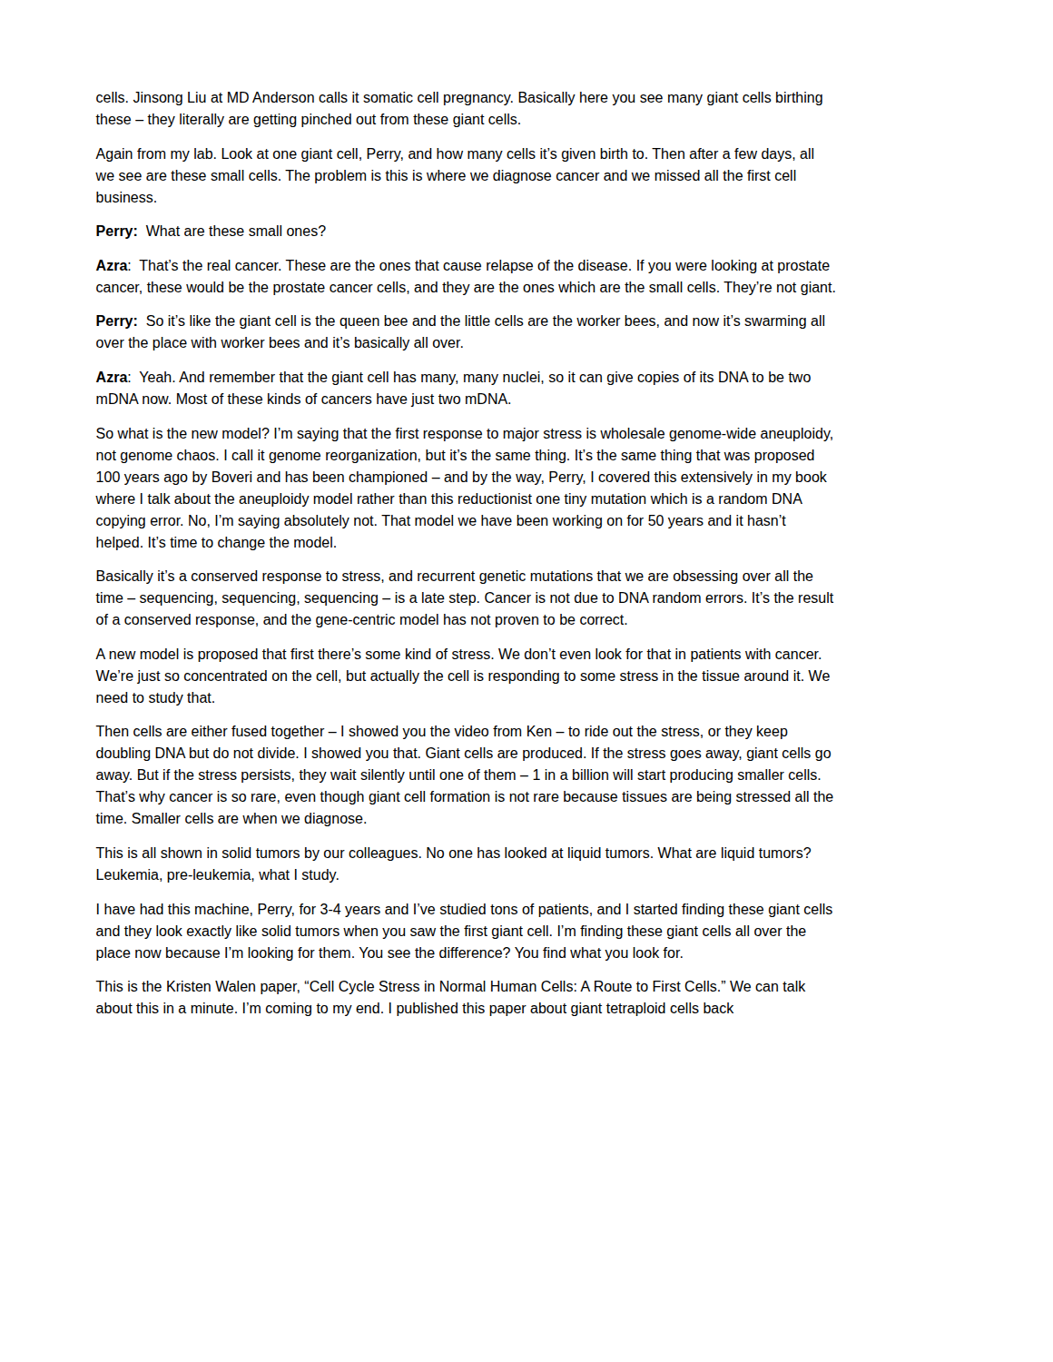cells. Jinsong Liu at MD Anderson calls it somatic cell pregnancy. Basically here you see many giant cells birthing these – they literally are getting pinched out from these giant cells.
Again from my lab. Look at one giant cell, Perry, and how many cells it’s given birth to. Then after a few days, all we see are these small cells. The problem is this is where we diagnose cancer and we missed all the first cell business.
Perry: What are these small ones?
Azra: That’s the real cancer. These are the ones that cause relapse of the disease. If you were looking at prostate cancer, these would be the prostate cancer cells, and they are the ones which are the small cells. They’re not giant.
Perry: So it’s like the giant cell is the queen bee and the little cells are the worker bees, and now it’s swarming all over the place with worker bees and it’s basically all over.
Azra: Yeah. And remember that the giant cell has many, many nuclei, so it can give copies of its DNA to be two mDNA now. Most of these kinds of cancers have just two mDNA.
So what is the new model? I’m saying that the first response to major stress is wholesale genome-wide aneuploidy, not genome chaos. I call it genome reorganization, but it’s the same thing. It’s the same thing that was proposed 100 years ago by Boveri and has been championed – and by the way, Perry, I covered this extensively in my book where I talk about the aneuploidy model rather than this reductionist one tiny mutation which is a random DNA copying error. No, I’m saying absolutely not. That model we have been working on for 50 years and it hasn’t helped. It’s time to change the model.
Basically it’s a conserved response to stress, and recurrent genetic mutations that we are obsessing over all the time – sequencing, sequencing, sequencing – is a late step. Cancer is not due to DNA random errors. It’s the result of a conserved response, and the gene-centric model has not proven to be correct.
A new model is proposed that first there’s some kind of stress. We don’t even look for that in patients with cancer. We’re just so concentrated on the cell, but actually the cell is responding to some stress in the tissue around it. We need to study that.
Then cells are either fused together – I showed you the video from Ken – to ride out the stress, or they keep doubling DNA but do not divide. I showed you that. Giant cells are produced. If the stress goes away, giant cells go away. But if the stress persists, they wait silently until one of them – 1 in a billion will start producing smaller cells. That’s why cancer is so rare, even though giant cell formation is not rare because tissues are being stressed all the time. Smaller cells are when we diagnose.
This is all shown in solid tumors by our colleagues. No one has looked at liquid tumors. What are liquid tumors? Leukemia, pre-leukemia, what I study.
I have had this machine, Perry, for 3-4 years and I’ve studied tons of patients, and I started finding these giant cells and they look exactly like solid tumors when you saw the first giant cell. I’m finding these giant cells all over the place now because I’m looking for them. You see the difference? You find what you look for.
This is the Kristen Walen paper, “Cell Cycle Stress in Normal Human Cells: A Route to First Cells.” We can talk about this in a minute. I’m coming to my end. I published this paper about giant tetraploid cells back